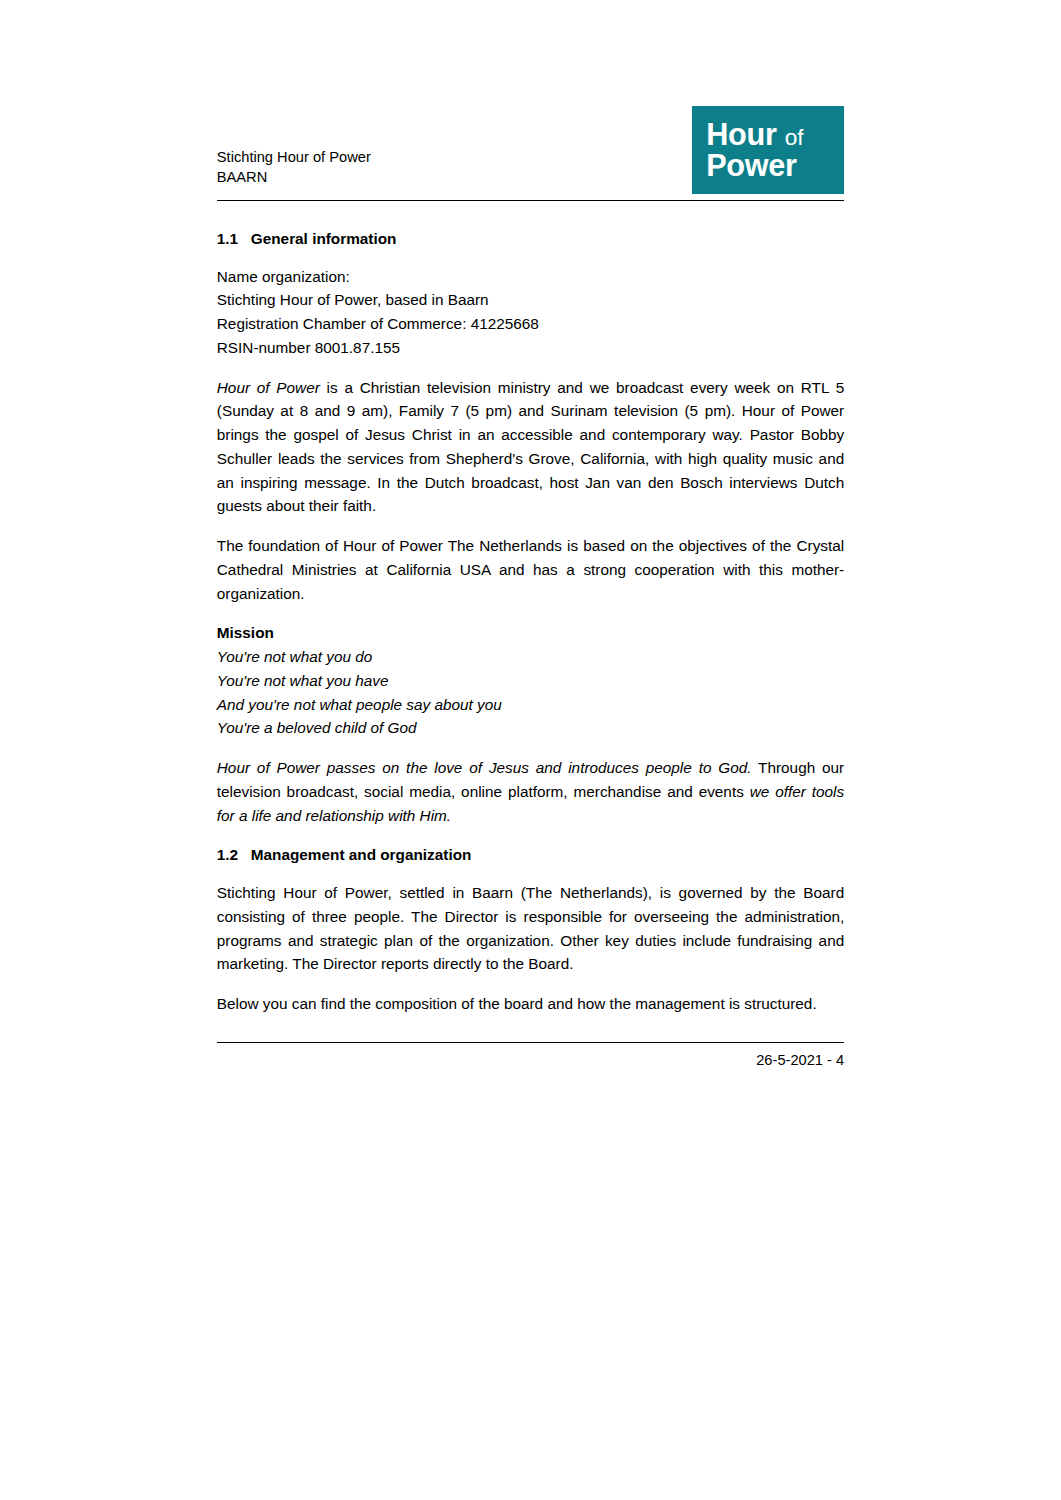Stichting Hour of Power
BAARN
Hour of Power
1.1 General information
Name organization:
Stichting Hour of Power, based in Baarn
Registration Chamber of Commerce: 41225668
RSIN-number 8001.87.155
Hour of Power is a Christian television ministry and we broadcast every week on RTL 5 (Sunday at 8 and 9 am), Family 7 (5 pm) and Surinam television (5 pm). Hour of Power brings the gospel of Jesus Christ in an accessible and contemporary way. Pastor Bobby Schuller leads the services from Shepherd's Grove, California, with high quality music and an inspiring message. In the Dutch broadcast, host Jan van den Bosch interviews Dutch guests about their faith.
The foundation of Hour of Power The Netherlands is based on the objectives of the Crystal Cathedral Ministries at California USA and has a strong cooperation with this mother-organization.
Mission
You're not what you do
You're not what you have
And you're not what people say about you
You're a beloved child of God
Hour of Power passes on the love of Jesus and introduces people to God. Through our television broadcast, social media, online platform, merchandise and events we offer tools for a life and relationship with Him.
1.2 Management and organization
Stichting Hour of Power, settled in Baarn (The Netherlands), is governed by the Board consisting of three people. The Director is responsible for overseeing the administration, programs and strategic plan of the organization. Other key duties include fundraising and marketing. The Director reports directly to the Board.
Below you can find the composition of the board and how the management is structured.
26-5-2021 - 4